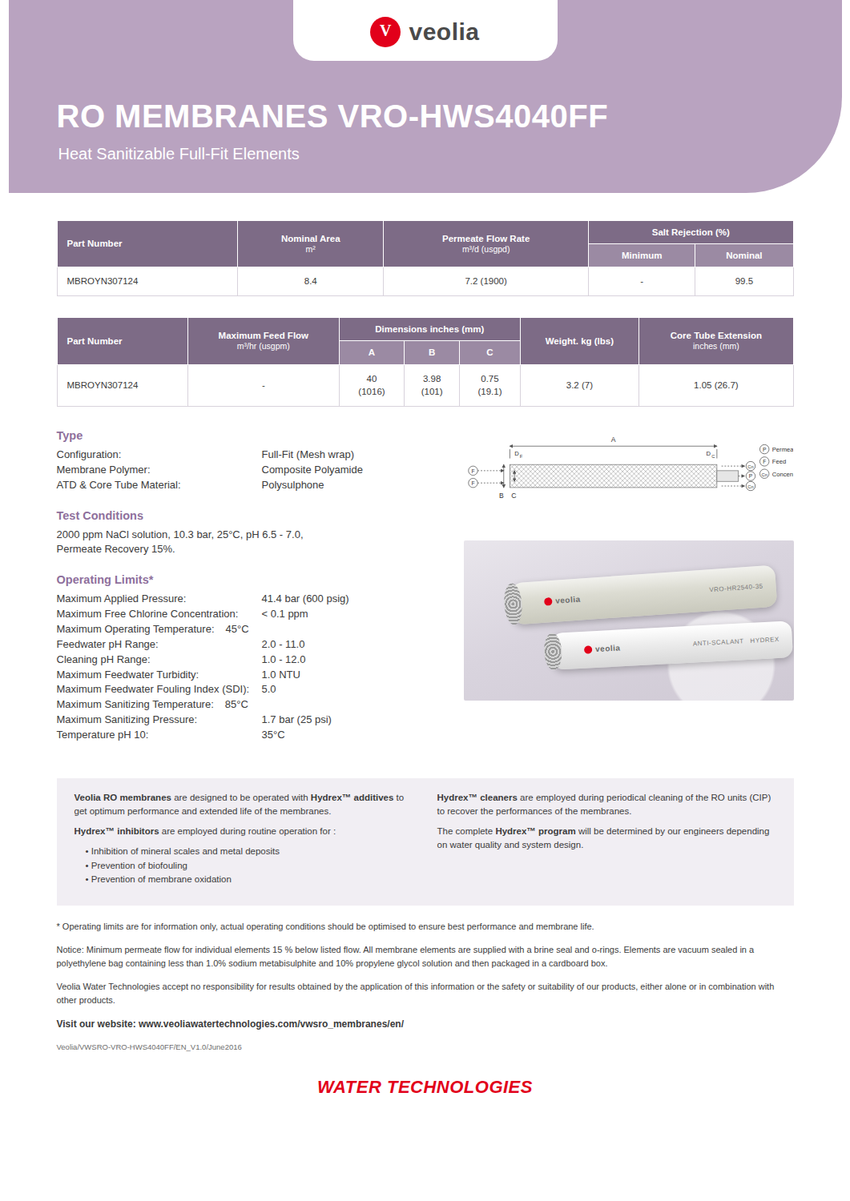Vveolia
RO MEMBRANES VRO-HWS4040FF
Heat Sanitizable Full-Fit Elements
| Part Number | Nominal Area m² | Permeate Flow Rate m³/d (usgpd) | Salt Rejection (%) |
| --- | --- | --- | --- |
| Minimum | Nominal |
| MBROYN307124 | 8.4 | 7.2 (1900) | - | 99.5 |
| Part Number | Maximum Feed Flow m³/hr (usgpm) | Dimensions inches (mm) | Weight. kg (lbs) | Core Tube Extension inches (mm) |
| --- | --- | --- | --- | --- |
| A | B | C |
| MBROYN307124 | - | 40 (1016) | 3.98 (101) | 0.75 (19.1) | 3.2 (7) | 1.05 (26.7) |
Type
Configuration:
Full-Fit (Mesh wrap)
Membrane Polymer:
Composite Polyamide
ATD & Core Tube Material:
Polysulphone
Test Conditions
2000 ppm NaCl solution, 10.3 bar, 25°C, pH 6.5 - 7.0, Permeate Recovery 15%.
Operating Limits*
Maximum Applied Pressure:
41.4 bar (600 psig)
Maximum Free Chlorine Concentration:
< 0.1 ppm
Maximum Operating Temperature:
45°C
Feedwater pH Range:
2.0 - 11.0
Cleaning pH Range:
1.0 - 12.0
Maximum Feedwater Turbidity:
1.0 NTU
Maximum Feedwater Fouling Index (SDI):
5.0
Maximum Sanitizing Temperature:
85°C
Maximum Sanitizing Pressure:
1.7 bar (25 psi)
Temperature pH 10:
35°C
A D F D C F F Cn P Cn B C P Permeate F Feed Cn Concentrate
veolia VRO-HR2540-35
veolia ANTI-SCALANT HYDREX
Veolia RO membranes are designed to be operated with Hydrex™ additives to get optimum performance and extended life of the membranes.
Hydrex™ inhibitors are employed during routine operation for :
Inhibition of mineral scales and metal deposits
Prevention of biofouling
Prevention of membrane oxidation
Hydrex™ cleaners are employed during periodical cleaning of the RO units (CIP) to recover the performances of the membranes.
The complete Hydrex™ program will be determined by our engineers depending on water quality and system design.
* Operating limits are for information only, actual operating conditions should be optimised to ensure best performance and membrane life.
Notice: Minimum permeate flow for individual elements 15 % below listed flow. All membrane elements are supplied with a brine seal and o-rings. Elements are vacuum sealed in a polyethylene bag containing less than 1.0% sodium metabisulphite and 10% propylene glycol solution and then packaged in a cardboard box.
Veolia Water Technologies accept no responsibility for results obtained by the application of this information or the safety or suitability of our products, either alone or in combination with other products.
Visit our website: www.veoliawatertechnologies.com/vwsro_membranes/en/
Veolia/VWSRO-VRO-HWS4040FF/EN_V1.0/June2016
WATER TECHNOLOGIES